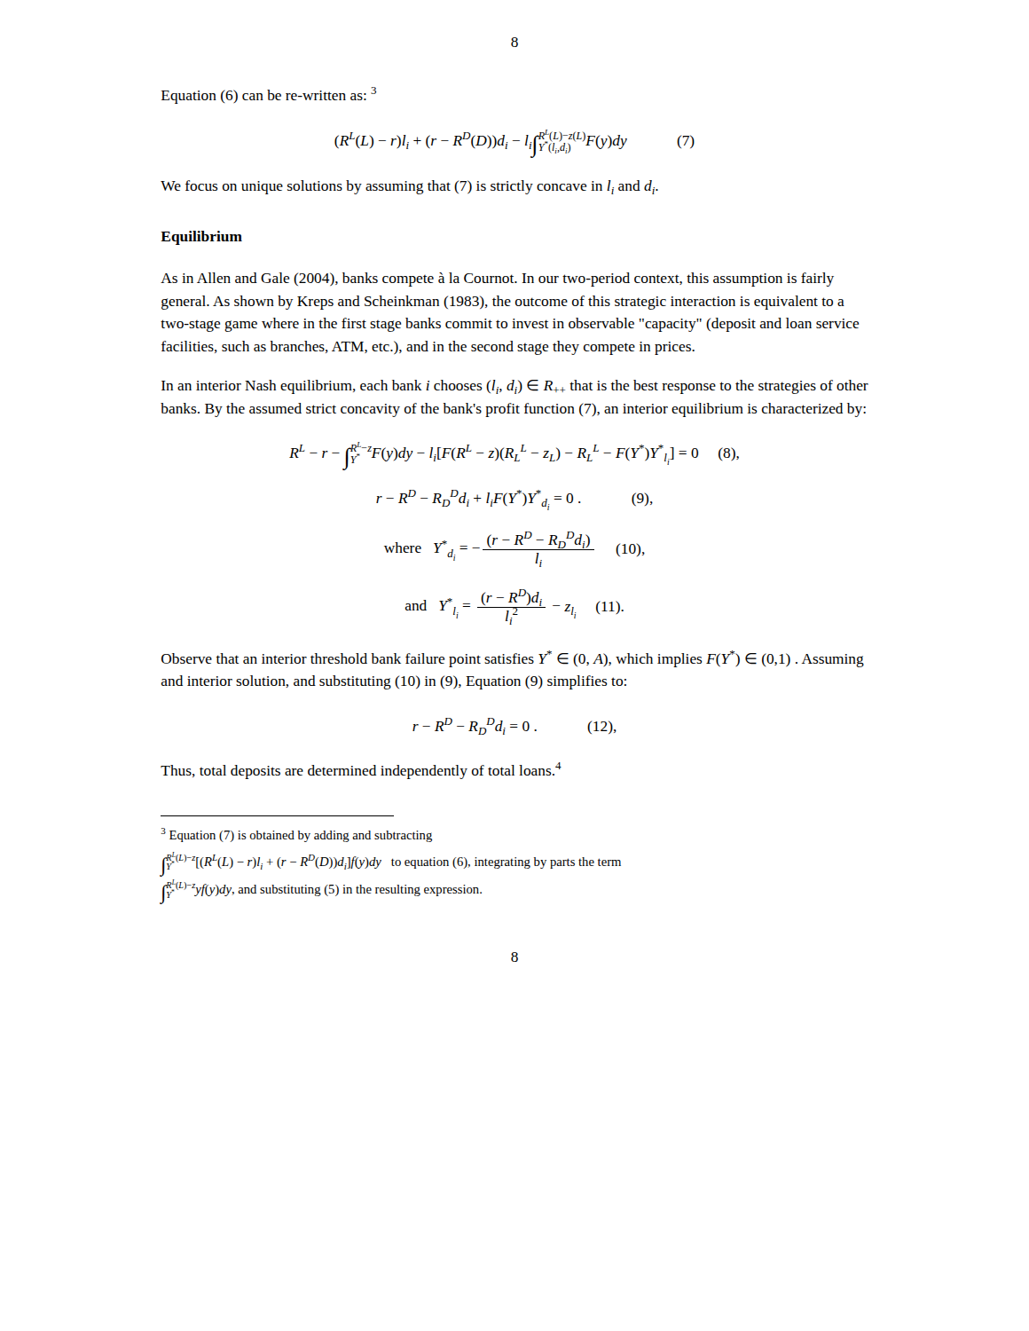8
Equation (6) can be re-written as: 3
(RL(L) − r)li + (r − RD(D))di − li∫RL(L)−z(L)
Y*(li,di) F(y)dy (7)
We focus on unique solutions by assuming that (7) is strictly concave in li and di.
Equilibrium
As in Allen and Gale (2004), banks compete à la Cournot. In our two-period context, this assumption is fairly general. As shown by Kreps and Scheinkman (1983), the outcome of this strategic interaction is equivalent to a two-stage game where in the first stage banks commit to invest in observable "capacity" (deposit and loan service facilities, such as branches, ATM, etc.), and in the second stage they compete in prices.
In an interior Nash equilibrium, each bank i chooses (li, di) ∈ R++ that is the best response to the strategies of other banks. By the assumed strict concavity of the bank's profit function (7), an interior equilibrium is characterized by:
RL − r − ∫RL−z
Y*F(y)dy − li[F(RL − z)(RLL − zL) − RLL − F(Y*)Y*li] = 0 (8),
r − RD − RDD di + li F(Y*)Y*di = 0 . (9),
where Y*di = −(r − RD − RDD di) li (10),
and Y*li = (r − RD)di li2 − zli (11).
Observe that an interior threshold bank failure point satisfies Y* ∈ (0, A), which implies F(Y*) ∈ (0,1) . Assuming and interior solution, and substituting (10) in (9), Equation (9) simplifies to:
r − RD − RDD di = 0 . (12),
Thus, total deposits are determined independently of total loans.4
3 Equation (7) is obtained by adding and subtracting
∫RL(L)−z
Y*[(RL(L) − r)li + (r − RD(D))di]f(y)dy to equation (6), integrating by parts the term
∫RL(L)−z
Y*yf(y)dy, and substituting (5) in the resulting expression.
8